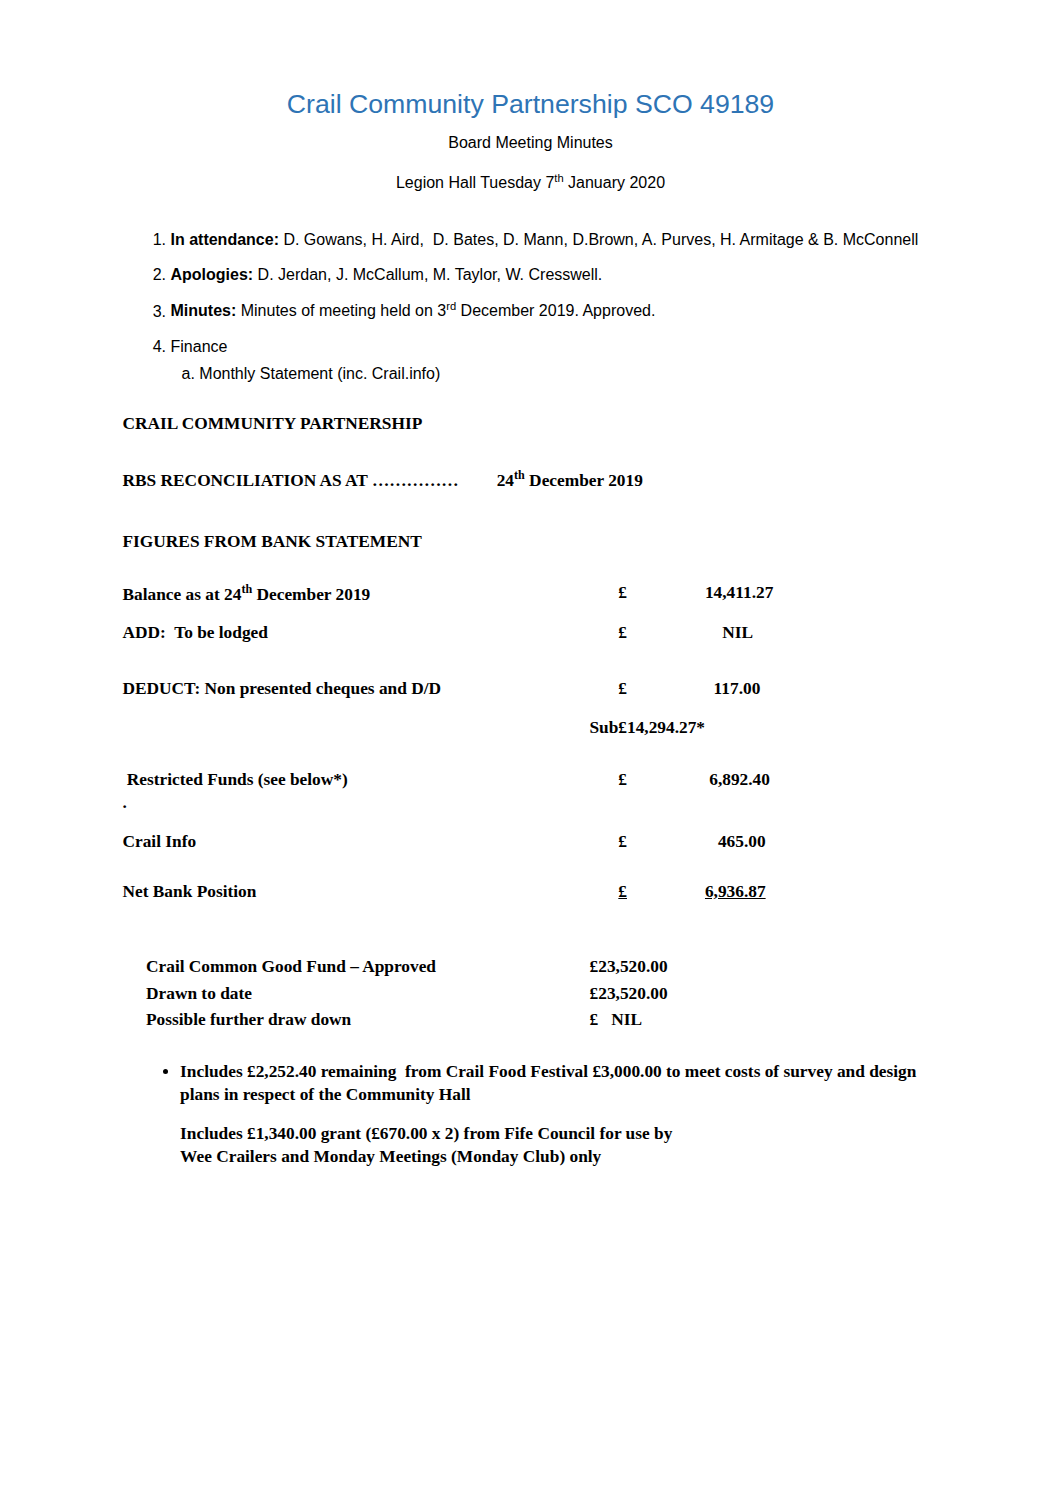Crail Community Partnership SCO 49189
Board Meeting Minutes
Legion Hall Tuesday 7th January 2020
In attendance: D. Gowans, H. Aird, D. Bates, D. Mann, D.Brown, A. Purves, H. Armitage & B. McConnell
Apologies: D. Jerdan, J. McCallum, M. Taylor, W. Cresswell.
Minutes: Minutes of meeting held on 3rd December 2019. Approved.
Finance
Monthly Statement (inc. Crail.info)
CRAIL COMMUNITY PARTNERSHIP
RBS RECONCILIATION AS AT ……………24th December 2019
FIGURES FROM BANK STATEMENT
| Balance as at 24 th December 2019 | | £ | 14,411.27 |
| ADD : To be lodged | | £ | NIL |
| DEDUCT: Non presented cheques and D/D | | £ | 117.00 |
| | Sub | £14,294.27* | |
| Restricted Funds (see below*) . | | £ | 6,892.40 |
| Crail Info | | £ | 465.00 |
| Net Bank Position | | £ | 6,936.87 |
| Crail Common Good Fund – Approved | £23,520.00 |
| Drawn to date | £23,520.00 |
| Possible further draw down | £ NIL |
Includes £2,252.40 remaining from Crail Food Festival £3,000.00 to meet costs of survey and design plans in respect of the Community Hall
Includes £1,340.00 grant (£670.00 x 2) from Fife Council for use by
Wee Crailers and Monday Meetings (Monday Club) only